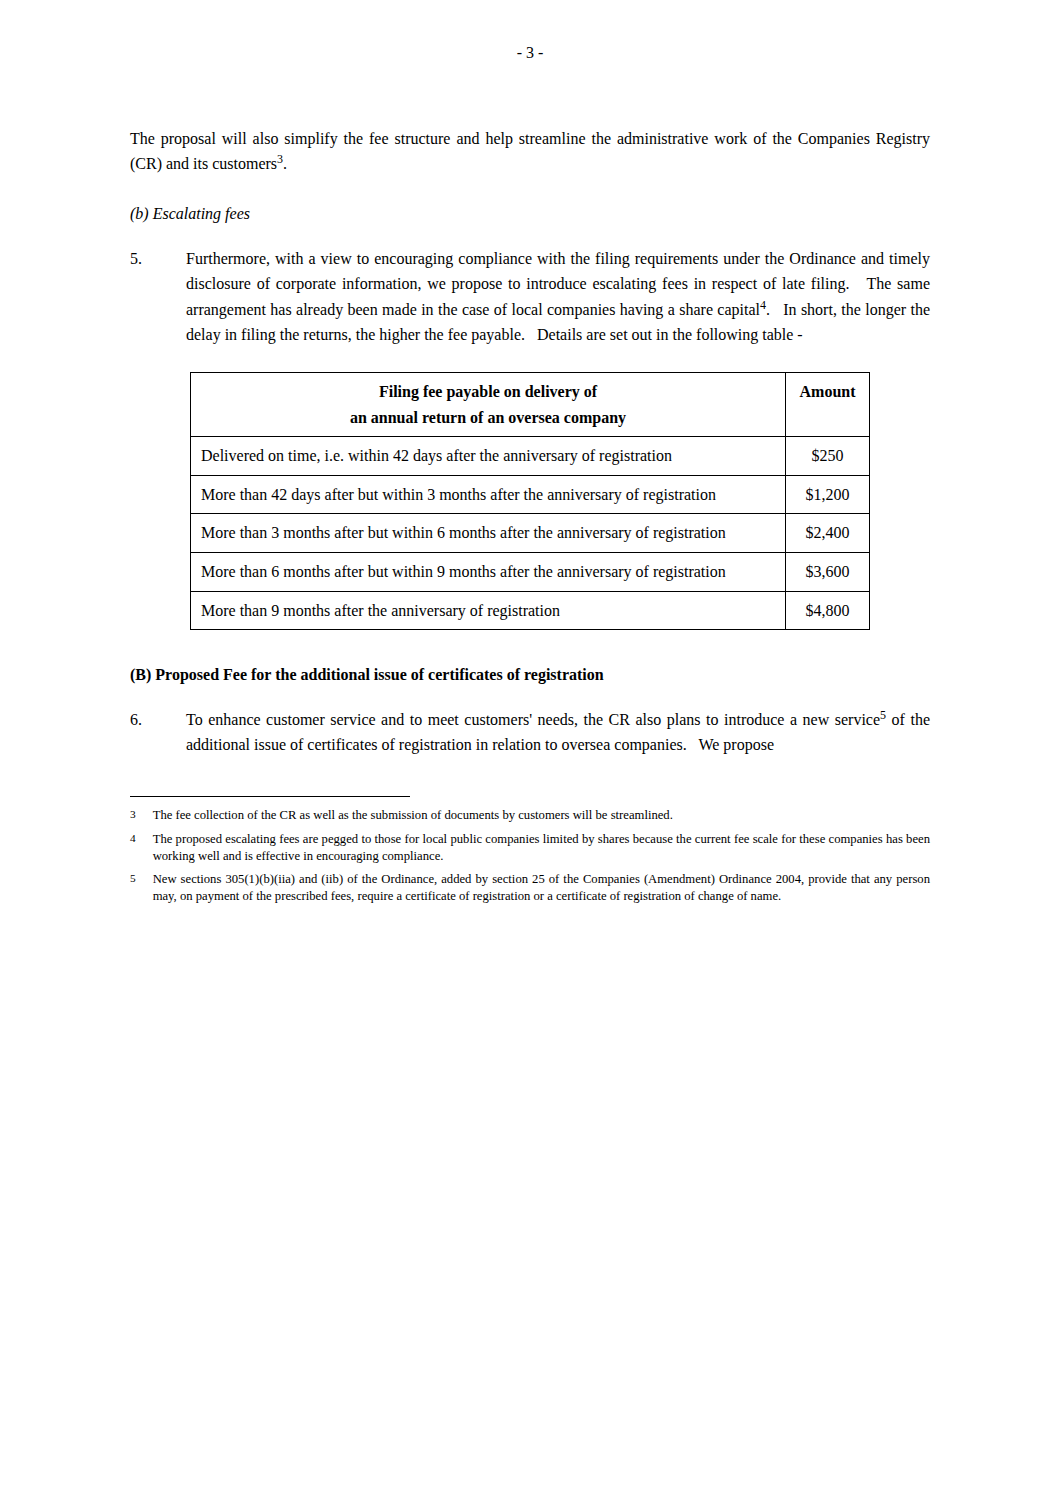- 3 -
The proposal will also simplify the fee structure and help streamline the administrative work of the Companies Registry (CR) and its customers3.
(b) Escalating fees
5.
Furthermore, with a view to encouraging compliance with the filing requirements under the Ordinance and timely disclosure of corporate information, we propose to introduce escalating fees in respect of late filing. The same arrangement has already been made in the case of local companies having a share capital4. In short, the longer the delay in filing the returns, the higher the fee payable. Details are set out in the following table -
| Filing fee payable on delivery of an annual return of an oversea company | Amount |
| --- | --- |
| Delivered on time, i.e. within 42 days after the anniversary of registration | $250 |
| More than 42 days after but within 3 months after the anniversary of registration | $1,200 |
| More than 3 months after but within 6 months after the anniversary of registration | $2,400 |
| More than 6 months after but within 9 months after the anniversary of registration | $3,600 |
| More than 9 months after the anniversary of registration | $4,800 |
(B) Proposed Fee for the additional issue of certificates of registration
6.
To enhance customer service and to meet customers' needs, the CR also plans to introduce a new service5 of the additional issue of certificates of registration in relation to oversea companies. We propose
3
The fee collection of the CR as well as the submission of documents by customers will be streamlined.
4
The proposed escalating fees are pegged to those for local public companies limited by shares because the current fee scale for these companies has been working well and is effective in encouraging compliance.
5
New sections 305(1)(b)(iia) and (iib) of the Ordinance, added by section 25 of the Companies (Amendment) Ordinance 2004, provide that any person may, on payment of the prescribed fees, require a certificate of registration or a certificate of registration of change of name.